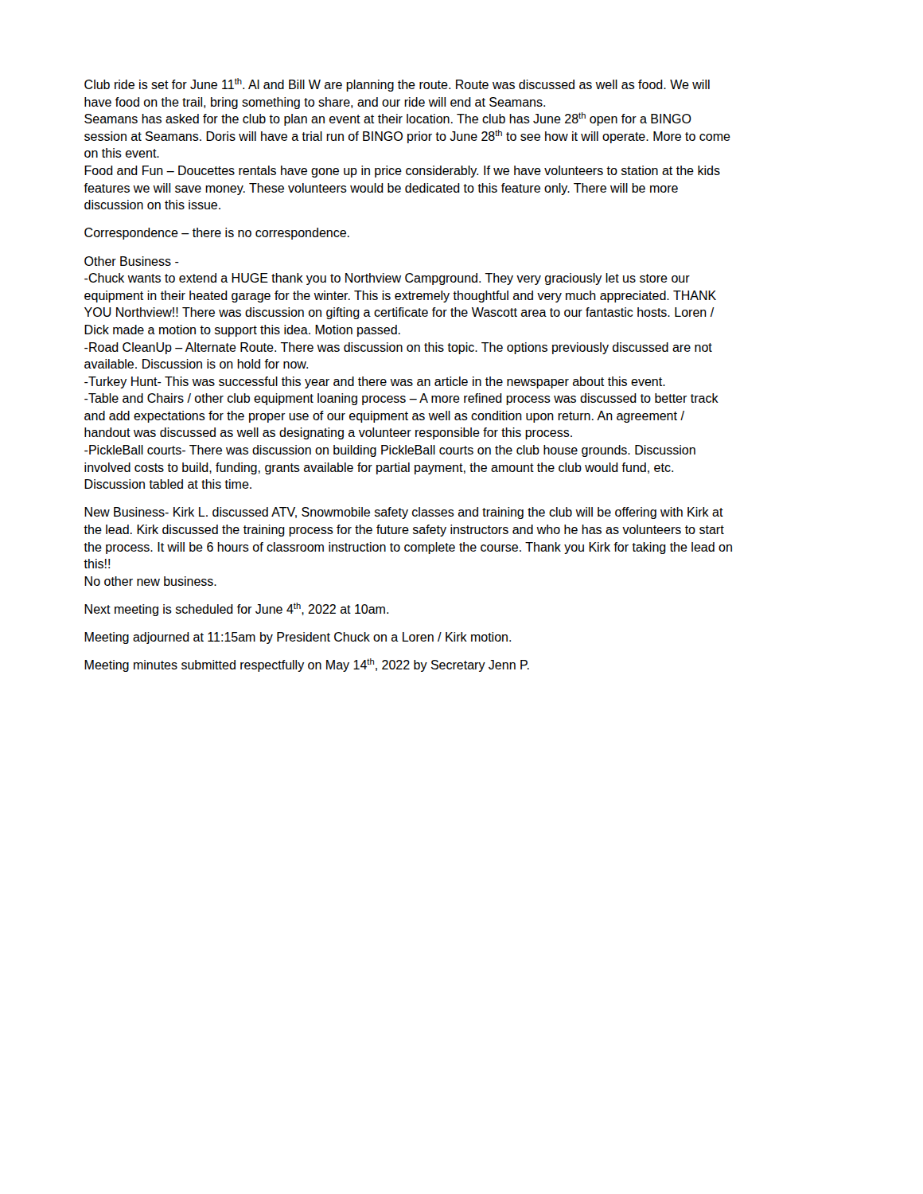Club ride is set for June 11th. Al and Bill W are planning the route. Route was discussed as well as food. We will have food on the trail, bring something to share, and our ride will end at Seamans.
Seamans has asked for the club to plan an event at their location. The club has June 28th open for a BINGO session at Seamans. Doris will have a trial run of BINGO prior to June 28th to see how it will operate. More to come on this event.
Food and Fun – Doucettes rentals have gone up in price considerably. If we have volunteers to station at the kids features we will save money. These volunteers would be dedicated to this feature only. There will be more discussion on this issue.
Correspondence – there is no correspondence.
Other Business -
-Chuck wants to extend a HUGE thank you to Northview Campground. They very graciously let us store our equipment in their heated garage for the winter. This is extremely thoughtful and very much appreciated. THANK YOU Northview!! There was discussion on gifting a certificate for the Wascott area to our fantastic hosts. Loren / Dick made a motion to support this idea. Motion passed.
-Road CleanUp – Alternate Route. There was discussion on this topic. The options previously discussed are not available. Discussion is on hold for now.
-Turkey Hunt- This was successful this year and there was an article in the newspaper about this event.
-Table and Chairs / other club equipment loaning process – A more refined process was discussed to better track and add expectations for the proper use of our equipment as well as condition upon return. An agreement / handout was discussed as well as designating a volunteer responsible for this process.
-PickleBall courts- There was discussion on building PickleBall courts on the club house grounds. Discussion involved costs to build, funding, grants available for partial payment, the amount the club would fund, etc. Discussion tabled at this time.
New Business- Kirk L. discussed ATV, Snowmobile safety classes and training the club will be offering with Kirk at the lead. Kirk discussed the training process for the future safety instructors and who he has as volunteers to start the process. It will be 6 hours of classroom instruction to complete the course. Thank you Kirk for taking the lead on this!!
No other new business.
Next meeting is scheduled for June 4th, 2022 at 10am.
Meeting adjourned at 11:15am by President Chuck on a Loren / Kirk motion.
Meeting minutes submitted respectfully on May 14th, 2022 by Secretary Jenn P.